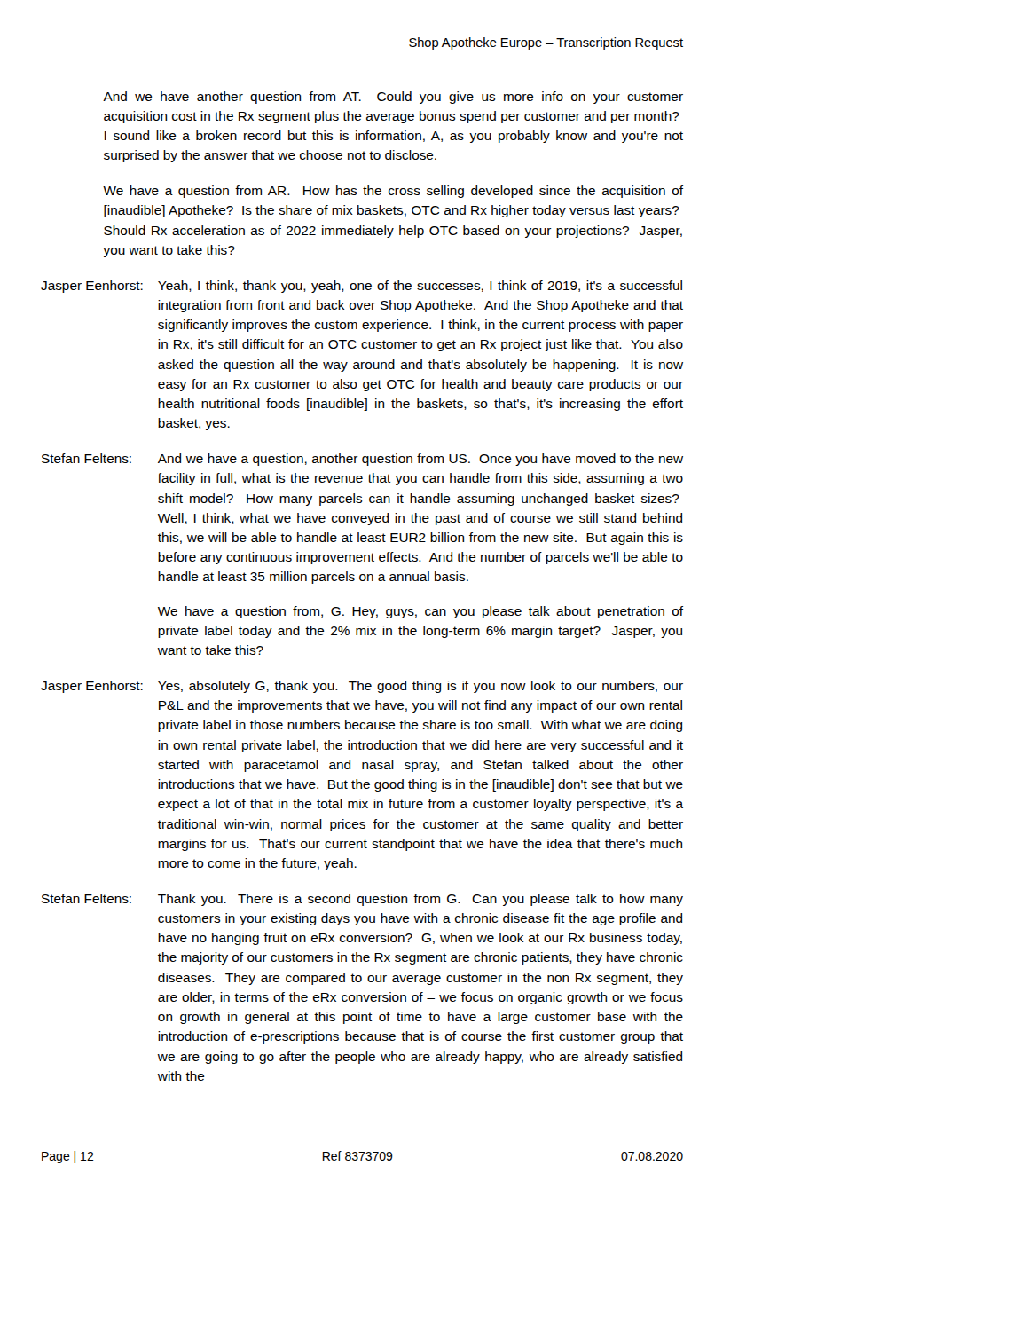Shop Apotheke Europe – Transcription Request
And we have another question from AT. Could you give us more info on your customer acquisition cost in the Rx segment plus the average bonus spend per customer and per month? I sound like a broken record but this is information, A, as you probably know and you're not surprised by the answer that we choose not to disclose.
We have a question from AR. How has the cross selling developed since the acquisition of [inaudible] Apotheke? Is the share of mix baskets, OTC and Rx higher today versus last years? Should Rx acceleration as of 2022 immediately help OTC based on your projections? Jasper, you want to take this?
Jasper Eenhorst:
Yeah, I think, thank you, yeah, one of the successes, I think of 2019, it's a successful integration from front and back over Shop Apotheke. And the Shop Apotheke and that significantly improves the custom experience. I think, in the current process with paper in Rx, it's still difficult for an OTC customer to get an Rx project just like that. You also asked the question all the way around and that's absolutely be happening. It is now easy for an Rx customer to also get OTC for health and beauty care products or our health nutritional foods [inaudible] in the baskets, so that's, it's increasing the effort basket, yes.
Stefan Feltens:
And we have a question, another question from US. Once you have moved to the new facility in full, what is the revenue that you can handle from this side, assuming a two shift model? How many parcels can it handle assuming unchanged basket sizes? Well, I think, what we have conveyed in the past and of course we still stand behind this, we will be able to handle at least EUR2 billion from the new site. But again this is before any continuous improvement effects. And the number of parcels we'll be able to handle at least 35 million parcels on a annual basis.
We have a question from, G. Hey, guys, can you please talk about penetration of private label today and the 2% mix in the long-term 6% margin target? Jasper, you want to take this?
Jasper Eenhorst:
Yes, absolutely G, thank you. The good thing is if you now look to our numbers, our P&L and the improvements that we have, you will not find any impact of our own rental private label in those numbers because the share is too small. With what we are doing in own rental private label, the introduction that we did here are very successful and it started with paracetamol and nasal spray, and Stefan talked about the other introductions that we have. But the good thing is in the [inaudible] don't see that but we expect a lot of that in the total mix in future from a customer loyalty perspective, it's a traditional win-win, normal prices for the customer at the same quality and better margins for us. That's our current standpoint that we have the idea that there's much more to come in the future, yeah.
Stefan Feltens:
Thank you. There is a second question from G. Can you please talk to how many customers in your existing days you have with a chronic disease fit the age profile and have no hanging fruit on eRx conversion? G, when we look at our Rx business today, the majority of our customers in the Rx segment are chronic patients, they have chronic diseases. They are compared to our average customer in the non Rx segment, they are older, in terms of the eRx conversion of – we focus on organic growth or we focus on growth in general at this point of time to have a large customer base with the introduction of e-prescriptions because that is of course the first customer group that we are going to go after the people who are already happy, who are already satisfied with the
Page | 12 Ref 8373709 07.08.2020